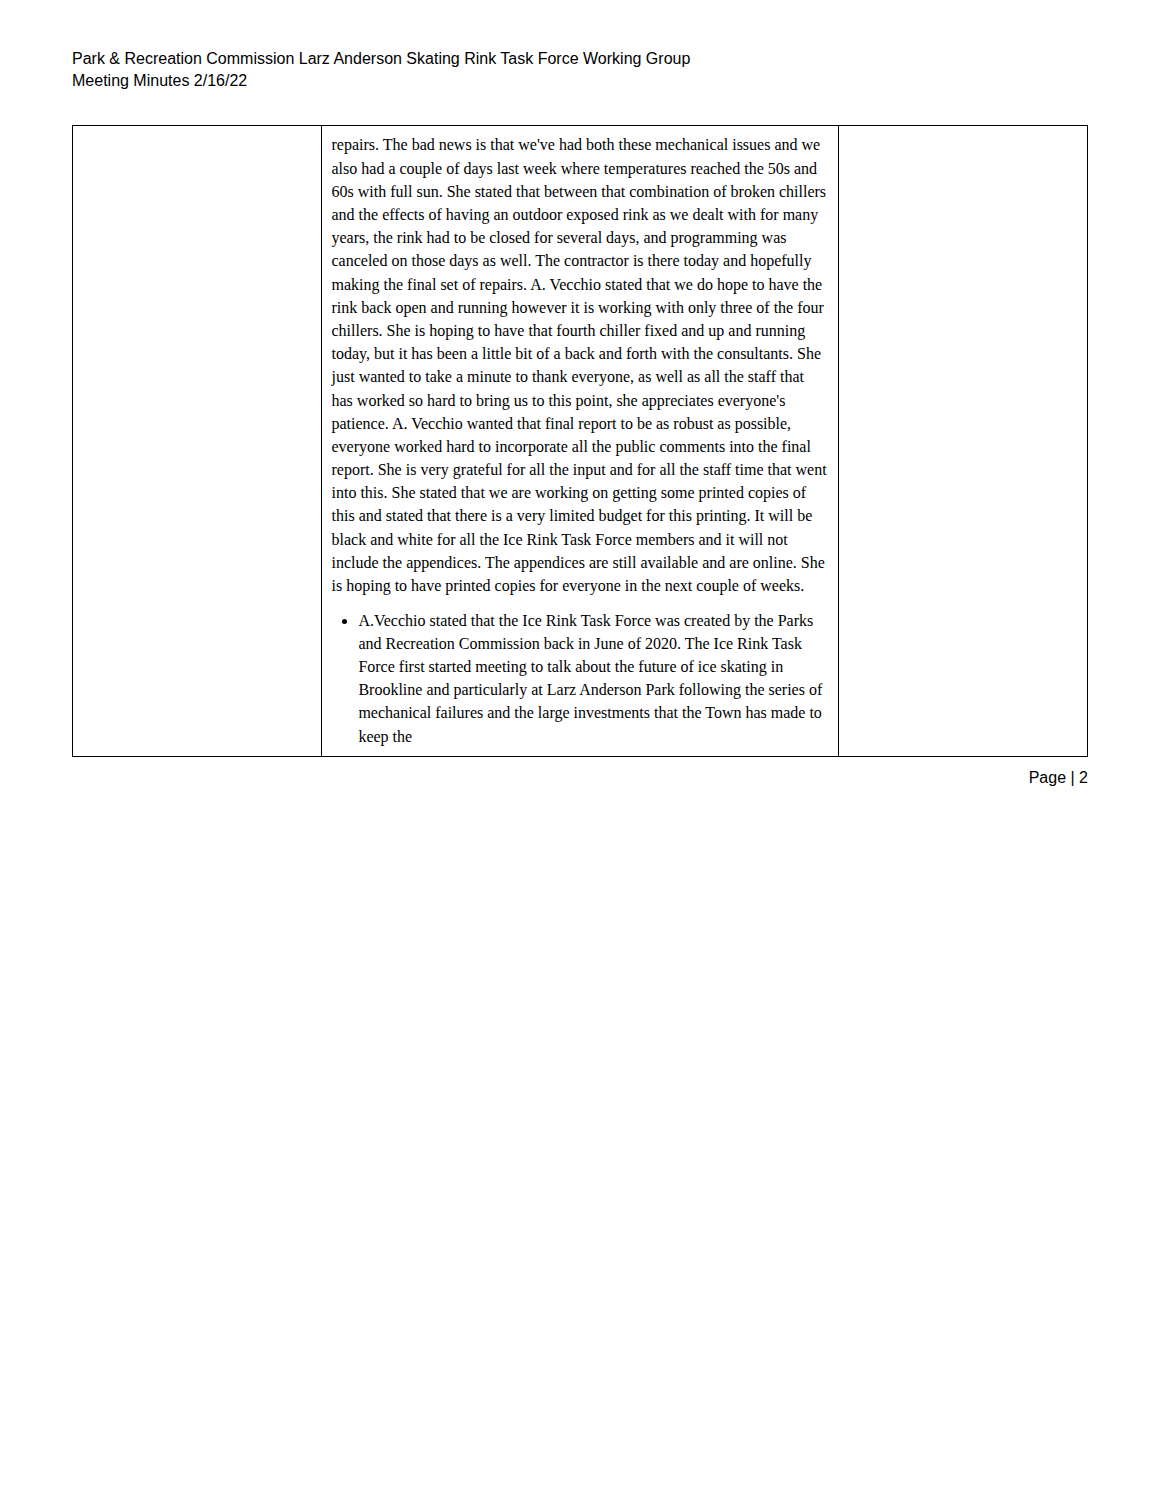Park & Recreation Commission Larz Anderson Skating Rink Task Force Working Group
Meeting Minutes 2/16/22
| | repairs. The bad news is that we've had both these mechanical issues and we also had a couple of days last week where temperatures reached the 50s and 60s with full sun. She stated that between that combination of broken chillers and the effects of having an outdoor exposed rink as we dealt with for many years, the rink had to be closed for several days, and programming was canceled on those days as well. The contractor is there today and hopefully making the final set of repairs. A. Vecchio stated that we do hope to have the rink back open and running however it is working with only three of the four chillers. She is hoping to have that fourth chiller fixed and up and running today, but it has been a little bit of a back and forth with the consultants. She just wanted to take a minute to thank everyone, as well as all the staff that has worked so hard to bring us to this point, she appreciates everyone's patience. A. Vecchio wanted that final report to be as robust as possible, everyone worked hard to incorporate all the public comments into the final report. She is very grateful for all the input and for all the staff time that went into this. She stated that we are working on getting some printed copies of this and stated that there is a very limited budget for this printing. It will be black and white for all the Ice Rink Task Force members and it will not include the appendices. The appendices are still available and are online. She is hoping to have printed copies for everyone in the next couple of weeks. A.Vecchio stated that the Ice Rink Task Force was created by the Parks and Recreation Commission back in June of 2020. The Ice Rink Task Force first started meeting to talk about the future of ice skating in Brookline and particularly at Larz Anderson Park following the series of mechanical failures and the large investments that the Town has made to keep the | |
Page | 2